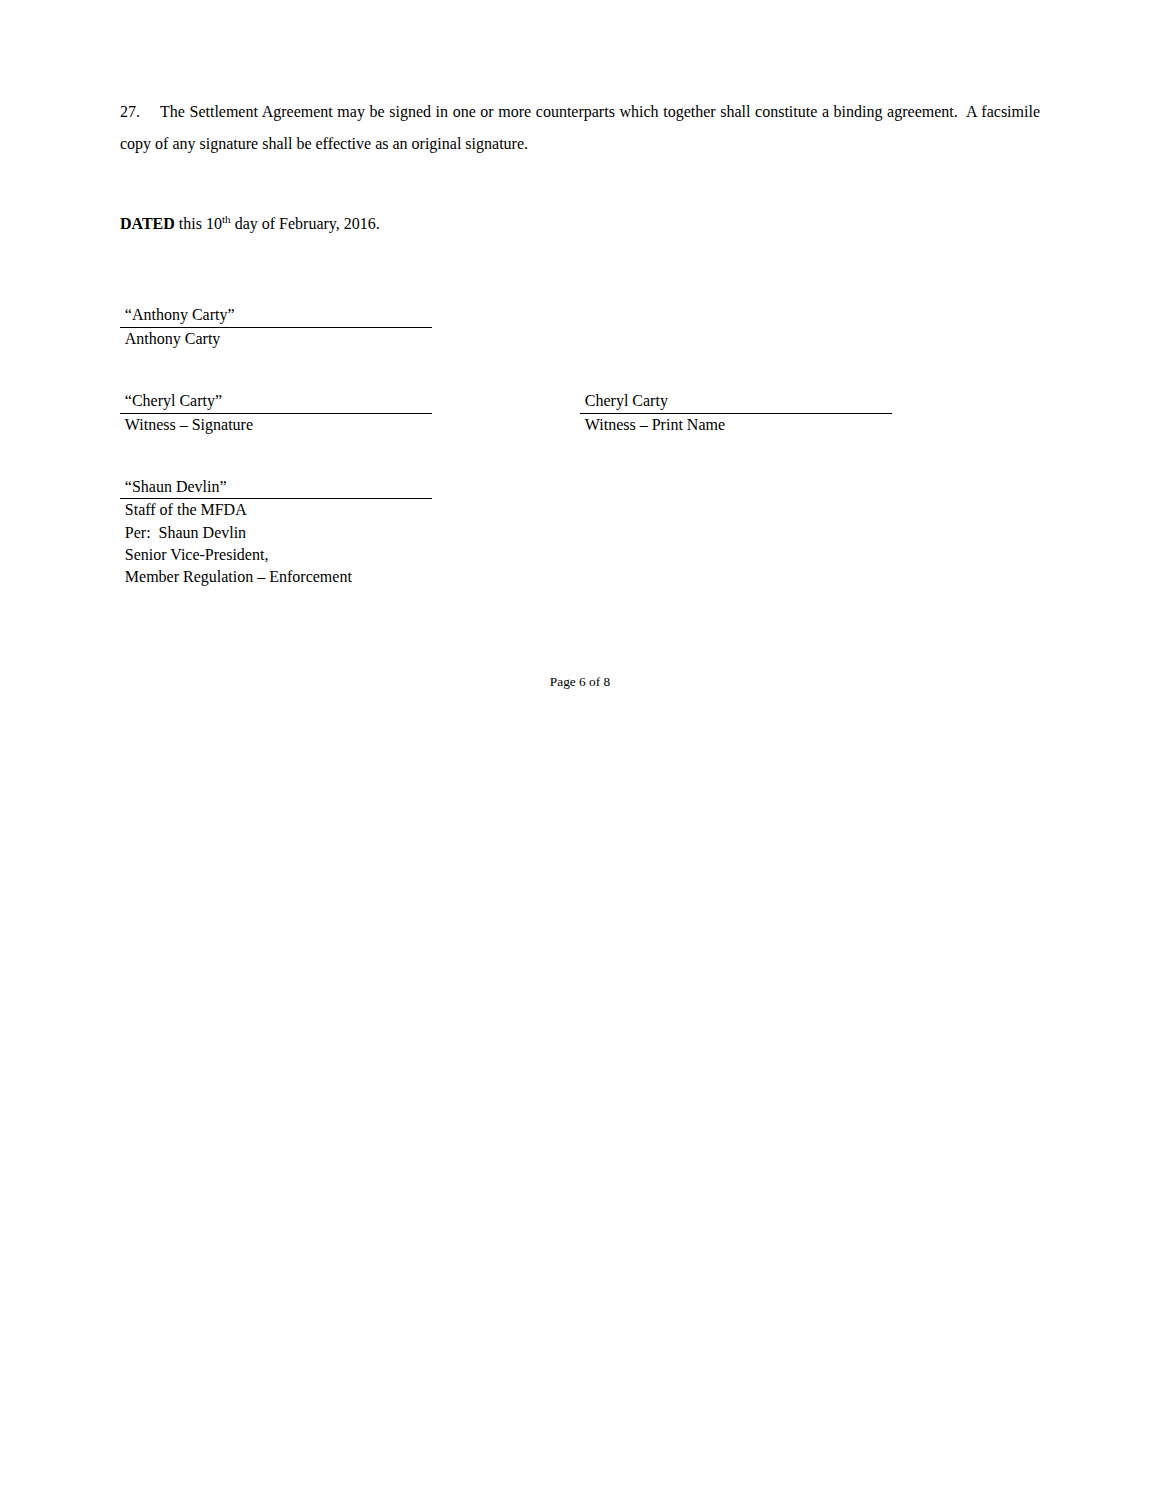27. The Settlement Agreement may be signed in one or more counterparts which together shall constitute a binding agreement. A facsimile copy of any signature shall be effective as an original signature.
DATED this 10th day of February, 2016.
| “Anthony Carty” Anthony Carty | |
| “Cheryl Carty” Witness – Signature | Cheryl Carty Witness – Print Name |
“Shaun Devlin”
Staff of the MFDA
Per: Shaun Devlin
Senior Vice-President,
Member Regulation – Enforcement
Page 6 of 8